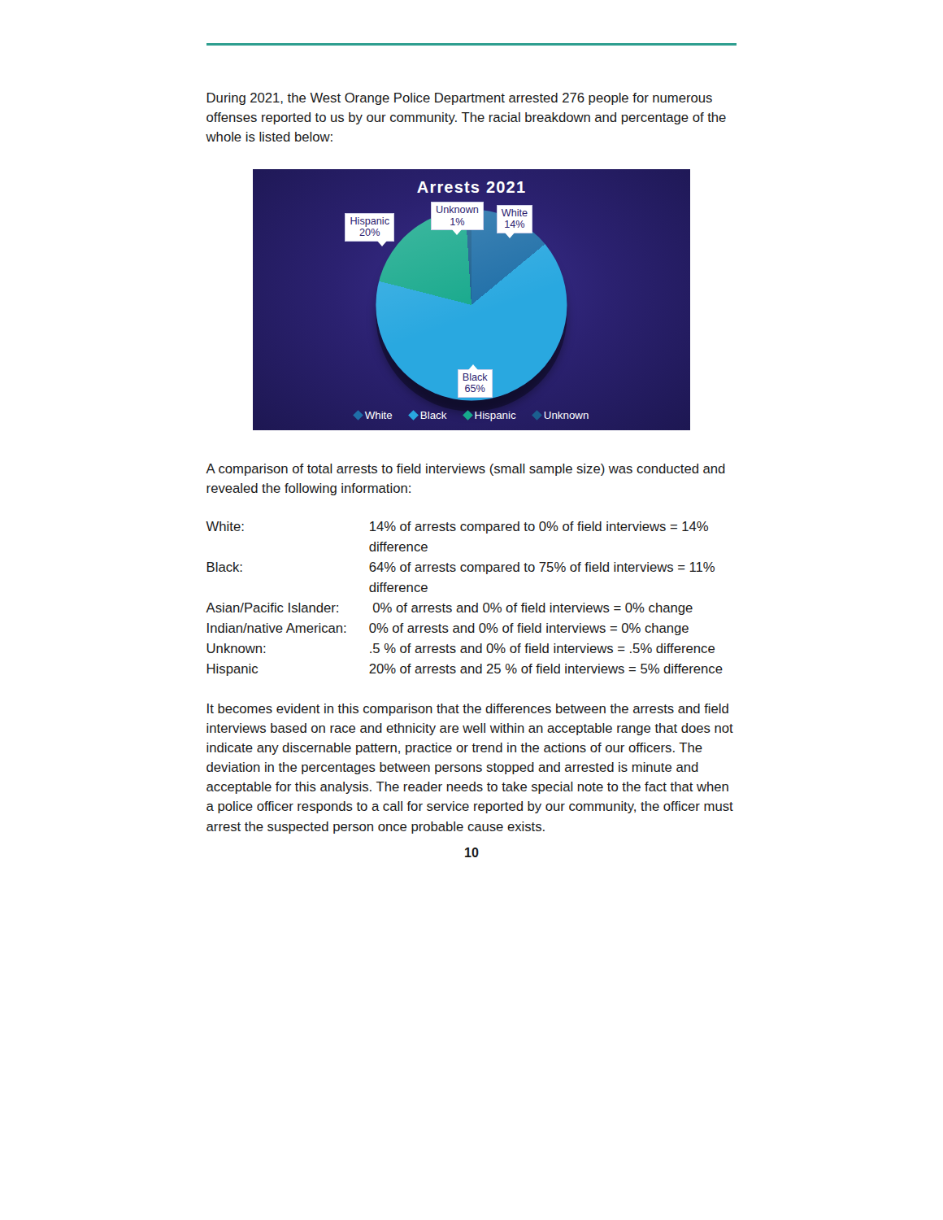During 2021, the West Orange Police Department arrested 276 people for numerous offenses reported to us by our community. The racial breakdown and percentage of the whole is listed below:
Arrests 2021
Unknown
1%
White
14%
Hispanic
20%
Black
65%
White Black Hispanic Unknown
A comparison of total arrests to field interviews (small sample size) was conducted and revealed the following information:
| White: | 14% of arrests compared to 0% of field interviews = 14% difference |
| Black: | 64% of arrests compared to 75% of field interviews = 11% difference |
| Asian/Pacific Islander: | 0% of arrests and 0% of field interviews = 0% change |
| Indian/native American: | 0% of arrests and 0% of field interviews = 0% change |
| Unknown: | .5 % of arrests and 0% of field interviews = .5% difference |
| Hispanic | 20% of arrests and 25 % of field interviews = 5% difference |
It becomes evident in this comparison that the differences between the arrests and field interviews based on race and ethnicity are well within an acceptable range that does not indicate any discernable pattern, practice or trend in the actions of our officers. The deviation in the percentages between persons stopped and arrested is minute and acceptable for this analysis. The reader needs to take special note to the fact that when a police officer responds to a call for service reported by our community, the officer must arrest the suspected person once probable cause exists.
10